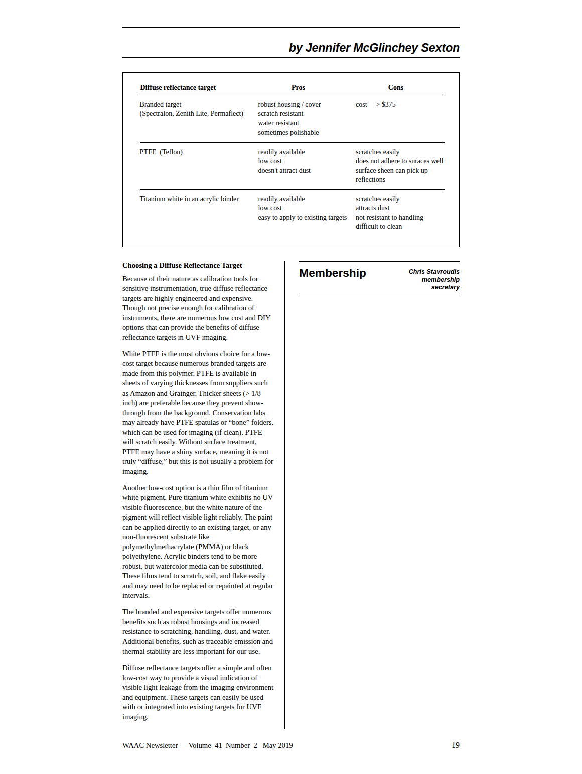by Jennifer McGlinchey Sexton
| Diffuse reflectance target | Pros | Cons |
| --- | --- | --- |
| Branded target (Spectralon, Zenith Lite, Permaflect) | robust housing / cover scratch resistant water resistant sometimes polishable | cost > $375 |
| PTFE (Teflon) | readily available low cost doesn't attract dust | scratches easily does not adhere to suraces well surface sheen can pick up reflections |
| Titanium white in an acrylic binder | readily available low cost easy to apply to existing targets | scratches easily attracts dust not resistant to handling difficult to clean |
Choosing a Diffuse Reflectance Target
Because of their nature as calibration tools for sensitive instrumentation, true diffuse reflectance targets are highly engineered and expensive. Though not precise enough for calibration of instruments, there are numerous low cost and DIY options that can provide the benefits of diffuse reflectance targets in UVF imaging.
White PTFE is the most obvious choice for a low-cost target because numerous branded targets are made from this polymer. PTFE is available in sheets of varying thicknesses from suppliers such as Amazon and Grainger. Thicker sheets (> 1/8 inch) are preferable because they prevent show-through from the background. Conservation labs may already have PTFE spatulas or “bone” folders, which can be used for imaging (if clean). PTFE will scratch easily. Without surface treatment, PTFE may have a shiny surface, meaning it is not truly “diffuse,” but this is not usually a problem for imaging.
Another low-cost option is a thin film of titanium white pigment. Pure titanium white exhibits no UV visible fluorescence, but the white nature of the pigment will reflect visible light reliably. The paint can be applied directly to an existing target, or any non-fluorescent substrate like polymethylmethacrylate (PMMA) or black polyethylene. Acrylic binders tend to be more robust, but watercolor media can be substituted. These films tend to scratch, soil, and flake easily and may need to be replaced or repainted at regular intervals.
The branded and expensive targets offer numerous benefits such as robust housings and increased resistance to scratching, handling, dust, and water. Additional benefits, such as traceable emission and thermal stability are less important for our use.
Diffuse reflectance targets offer a simple and often low-cost way to provide a visual indication of visible light leakage from the imaging environment and equipment. These targets can easily be used with or integrated into existing targets for UVF imaging.
Membership
Chris Stavroudis
membership
secretary
WAAC Newsletter Volume 41 Number 2 May 2019
19